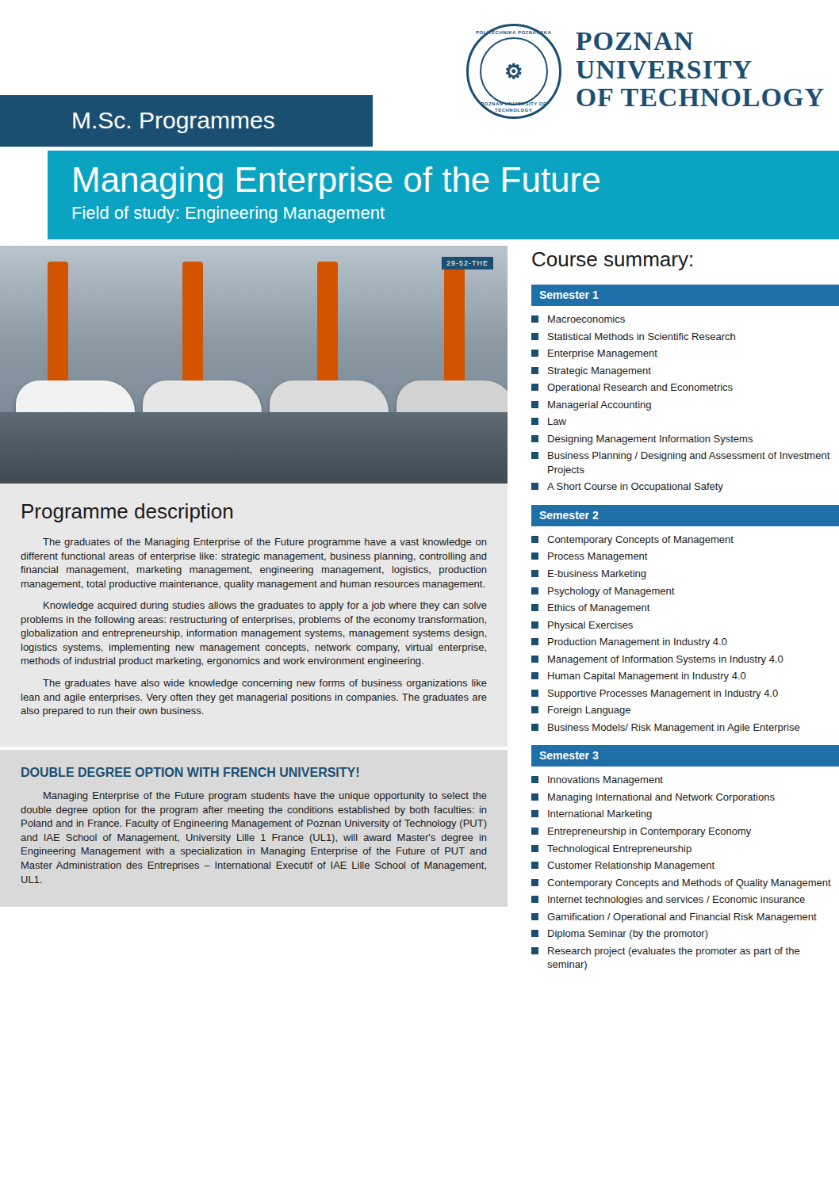Politechnika Poznańska
⚙
Poznan University of Technology
Poznan
University
of Technology
M.Sc. Programmes
Managing Enterprise of the Future
Field of study: Engineering Management
29-52-THE
Programme description
The graduates of the Managing Enterprise of the Future programme have a vast knowledge on different functional areas of enterprise like: strategic management, business planning, controlling and financial management, marketing management, engineering management, logistics, production management, total productive maintenance, quality management and human resources management.
Knowledge acquired during studies allows the graduates to apply for a job where they can solve problems in the following areas: restructuring of enterprises, problems of the economy transformation, globalization and entrepreneurship, information management systems, management systems design, logistics systems, implementing new management concepts, network company, virtual enterprise, methods of industrial product marketing, ergonomics and work environment engineering.
The graduates have also wide knowledge concerning new forms of business organizations like lean and agile enterprises. Very often they get managerial positions in companies. The graduates are also prepared to run their own business.
Double degree option with French University!
Managing Enterprise of the Future program students have the unique opportunity to select the double degree option for the program after meeting the conditions established by both faculties: in Poland and in France. Faculty of Engineering Management of Poznan University of Technology (PUT) and IAE School of Management, University Lille 1 France (UL1), will award Master's degree in Engineering Management with a specialization in Managing Enterprise of the Future of PUT and Master Administration des Entreprises – International Executif of IAE Lille School of Management, UL1.
Course summary:
Semester 1
Macroeconomics
Statistical Methods in Scientific Research
Enterprise Management
Strategic Management
Operational Research and Econometrics
Managerial Accounting
Law
Designing Management Information Systems
Business Planning / Designing and Assessment of Investment Projects
A Short Course in Occupational Safety
Semester 2
Contemporary Concepts of Management
Process Management
E-business Marketing
Psychology of Management
Ethics of Management
Physical Exercises
Production Management in Industry 4.0
Management of Information Systems in Industry 4.0
Human Capital Management in Industry 4.0
Supportive Processes Management in Industry 4.0
Foreign Language
Business Models/ Risk Management in Agile Enterprise
Semester 3
Innovations Management
Managing International and Network Corporations
International Marketing
Entrepreneurship in Contemporary Economy
Technological Entrepreneurship
Customer Relationship Management
Contemporary Concepts and Methods of Quality Management
Internet technologies and services / Economic insurance
Gamification / Operational and Financial Risk Management
Diploma Seminar (by the promotor)
Research project (evaluates the promoter as part of the seminar)